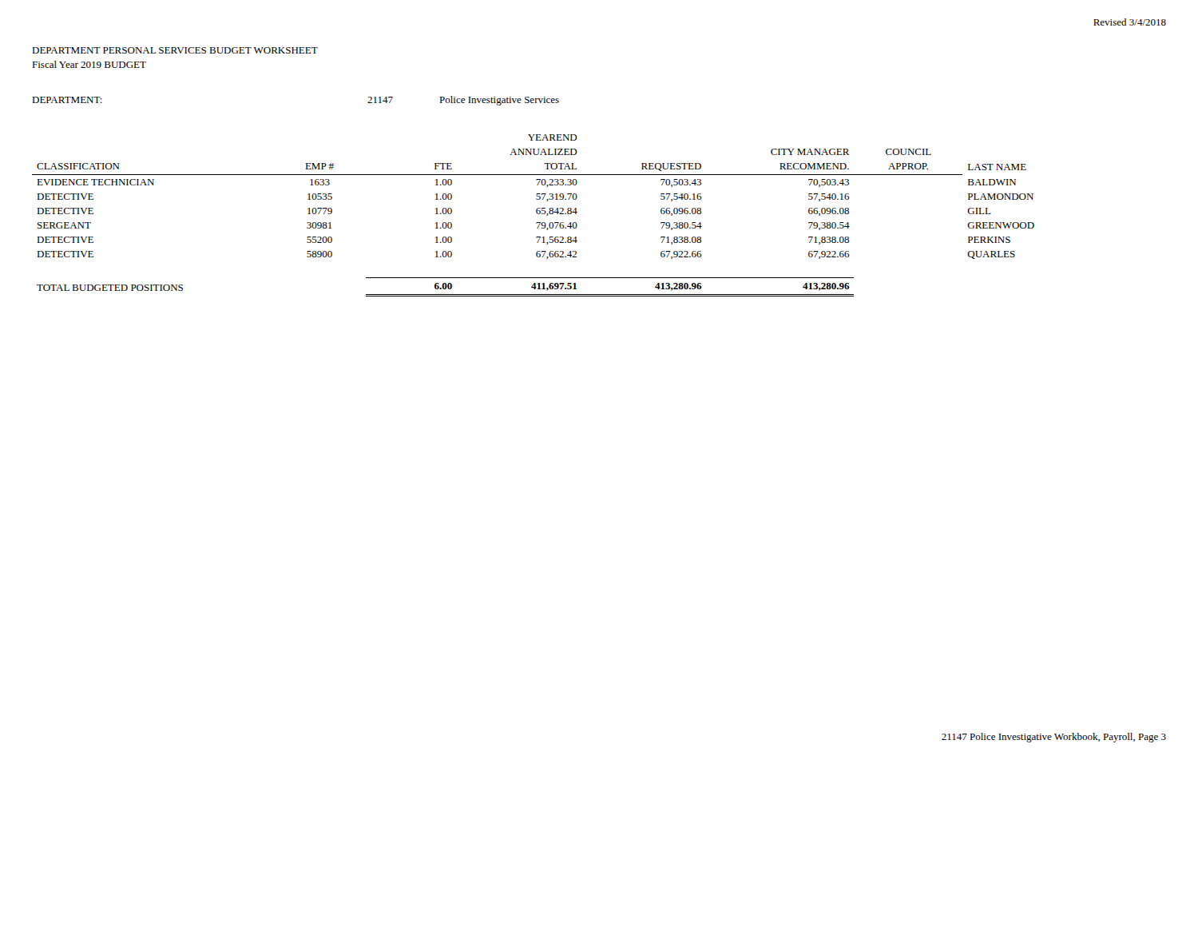Revised 3/4/2018
DEPARTMENT PERSONAL SERVICES BUDGET WORKSHEET
Fiscal Year 2019 BUDGET
DEPARTMENT:
21147
Police Investigative Services
| | | | YEAREND | | | | |
| --- | --- | --- | --- | --- | --- | --- | --- |
| | | | ANNUALIZED | | CITY MANAGER | COUNCIL | |
| CLASSIFICATION | EMP # | FTE | TOTAL | REQUESTED | RECOMMEND. | APPROP. | LAST NAME |
| EVIDENCE TECHNICIAN | 1633 | 1.00 | 70,233.30 | 70,503.43 | 70,503.43 | | BALDWIN |
| DETECTIVE | 10535 | 1.00 | 57,319.70 | 57,540.16 | 57,540.16 | | PLAMONDON |
| DETECTIVE | 10779 | 1.00 | 65,842.84 | 66,096.08 | 66,096.08 | | GILL |
| SERGEANT | 30981 | 1.00 | 79,076.40 | 79,380.54 | 79,380.54 | | GREENWOOD |
| DETECTIVE | 55200 | 1.00 | 71,562.84 | 71,838.08 | 71,838.08 | | PERKINS |
| DETECTIVE | 58900 | 1.00 | 67,662.42 | 67,922.66 | 67,922.66 | | QUARLES |
| TOTAL BUDGETED POSITIONS | | 6.00 | 411,697.51 | 413,280.96 | 413,280.96 | | |
21147 Police Investigative Workbook, Payroll, Page 3